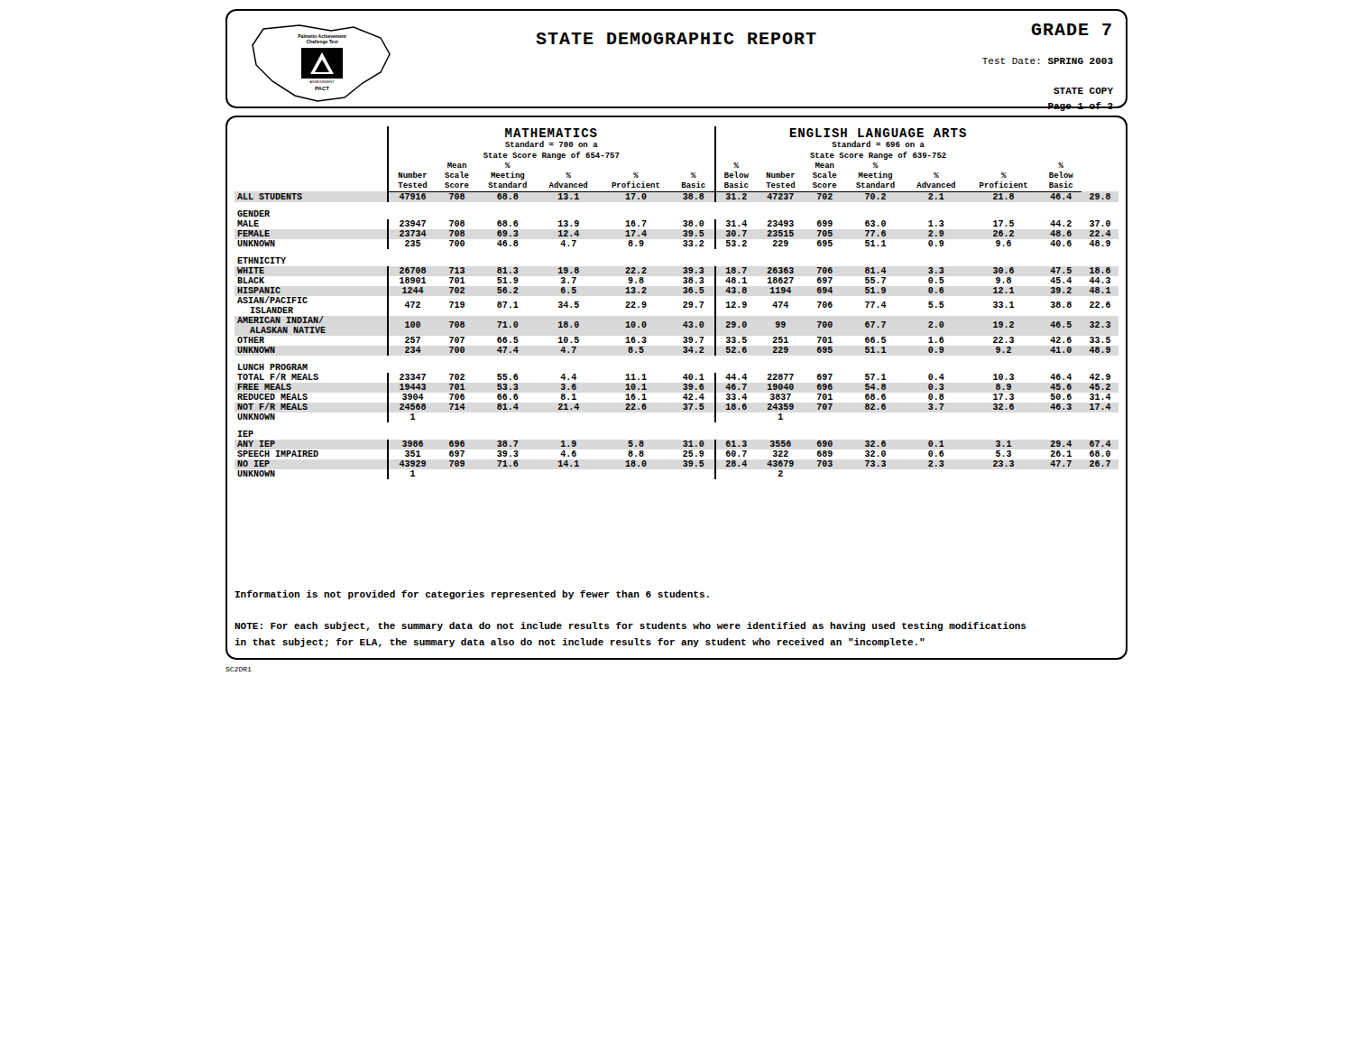Palmetto Achievement Challenge Test ASSESSMENT PACT
STATE DEMOGRAPHIC REPORT
GRADE 7
Test Date: SPRING 2003
STATE COPY
Page 1 of 3
| | MATHEMATICS | ENGLISH LANGUAGE ARTS |
| | Standard = 700 on a State Score Range of 654-757 | Standard = 696 on a State Score Range of 639-752 |
| | Number Tested | Mean Scale Score | % Meeting Standard | % Advanced | % Proficient | % Basic | % Below Basic | Number Tested | Mean Scale Score | % Meeting Standard | % Advanced | % Proficient | % Below Basic |
| ALL STUDENTS | 47916 | 708 | 68.8 | 13.1 | 17.0 | 38.8 | 31.2 | 47237 | 702 | 70.2 | 2.1 | 21.8 | 46.4 | 29.8 |
| GENDER | |
| MALE | 23947 | 708 | 68.6 | 13.9 | 16.7 | 38.0 | 31.4 | 23493 | 699 | 63.0 | 1.3 | 17.5 | 44.2 | 37.0 |
| FEMALE | 23734 | 708 | 69.3 | 12.4 | 17.4 | 39.5 | 30.7 | 23515 | 705 | 77.6 | 2.9 | 26.2 | 48.6 | 22.4 |
| UNKNOWN | 235 | 700 | 46.8 | 4.7 | 8.9 | 33.2 | 53.2 | 229 | 695 | 51.1 | 0.9 | 9.6 | 40.6 | 48.9 |
| ETHNICITY | |
| WHITE | 26708 | 713 | 81.3 | 19.8 | 22.2 | 39.3 | 18.7 | 26363 | 706 | 81.4 | 3.3 | 30.6 | 47.5 | 18.6 |
| BLACK | 18901 | 701 | 51.9 | 3.7 | 9.8 | 38.3 | 48.1 | 18627 | 697 | 55.7 | 0.5 | 9.8 | 45.4 | 44.3 |
| HISPANIC | 1244 | 702 | 56.2 | 6.5 | 13.2 | 36.5 | 43.8 | 1194 | 694 | 51.9 | 0.6 | 12.1 | 39.2 | 48.1 |
| ASIAN/PACIFIC ISLANDER | 472 | 719 | 87.1 | 34.5 | 22.9 | 29.7 | 12.9 | 474 | 706 | 77.4 | 5.5 | 33.1 | 38.8 | 22.6 |
| AMERICAN INDIAN/ ALASKAN NATIVE | 100 | 708 | 71.0 | 18.0 | 10.0 | 43.0 | 29.0 | 99 | 700 | 67.7 | 2.0 | 19.2 | 46.5 | 32.3 |
| OTHER | 257 | 707 | 66.5 | 10.5 | 16.3 | 39.7 | 33.5 | 251 | 701 | 66.5 | 1.6 | 22.3 | 42.6 | 33.5 |
| UNKNOWN | 234 | 700 | 47.4 | 4.7 | 8.5 | 34.2 | 52.6 | 229 | 695 | 51.1 | 0.9 | 9.2 | 41.0 | 48.9 |
| LUNCH PROGRAM | |
| TOTAL F/R MEALS | 23347 | 702 | 55.6 | 4.4 | 11.1 | 40.1 | 44.4 | 22877 | 697 | 57.1 | 0.4 | 10.3 | 46.4 | 42.9 |
| FREE MEALS | 19443 | 701 | 53.3 | 3.6 | 10.1 | 39.6 | 46.7 | 19040 | 696 | 54.8 | 0.3 | 8.9 | 45.6 | 45.2 |
| REDUCED MEALS | 3904 | 706 | 66.6 | 8.1 | 16.1 | 42.4 | 33.4 | 3837 | 701 | 68.6 | 0.8 | 17.3 | 50.6 | 31.4 |
| NOT F/R MEALS | 24568 | 714 | 81.4 | 21.4 | 22.6 | 37.5 | 18.6 | 24359 | 707 | 82.6 | 3.7 | 32.6 | 46.3 | 17.4 |
| UNKNOWN | 1 | | | | | | | 1 | | | | | | |
| IEP | |
| ANY IEP | 3986 | 696 | 38.7 | 1.9 | 5.8 | 31.0 | 61.3 | 3556 | 690 | 32.6 | 0.1 | 3.1 | 29.4 | 67.4 |
| SPEECH IMPAIRED | 351 | 697 | 39.3 | 4.6 | 8.8 | 25.9 | 60.7 | 322 | 689 | 32.0 | 0.6 | 5.3 | 26.1 | 68.0 |
| NO IEP | 43929 | 709 | 71.6 | 14.1 | 18.0 | 39.5 | 28.4 | 43679 | 703 | 73.3 | 2.3 | 23.3 | 47.7 | 26.7 |
| UNKNOWN | 1 | | | | | | | 2 | | | | | | |
Information is not provided for categories represented by fewer than 6 students.
NOTE: For each subject, the summary data do not include results for students who were identified as having used testing modifications
in that subject; for ELA, the summary data also do not include results for any student who received an "incomplete."
SC2DR1